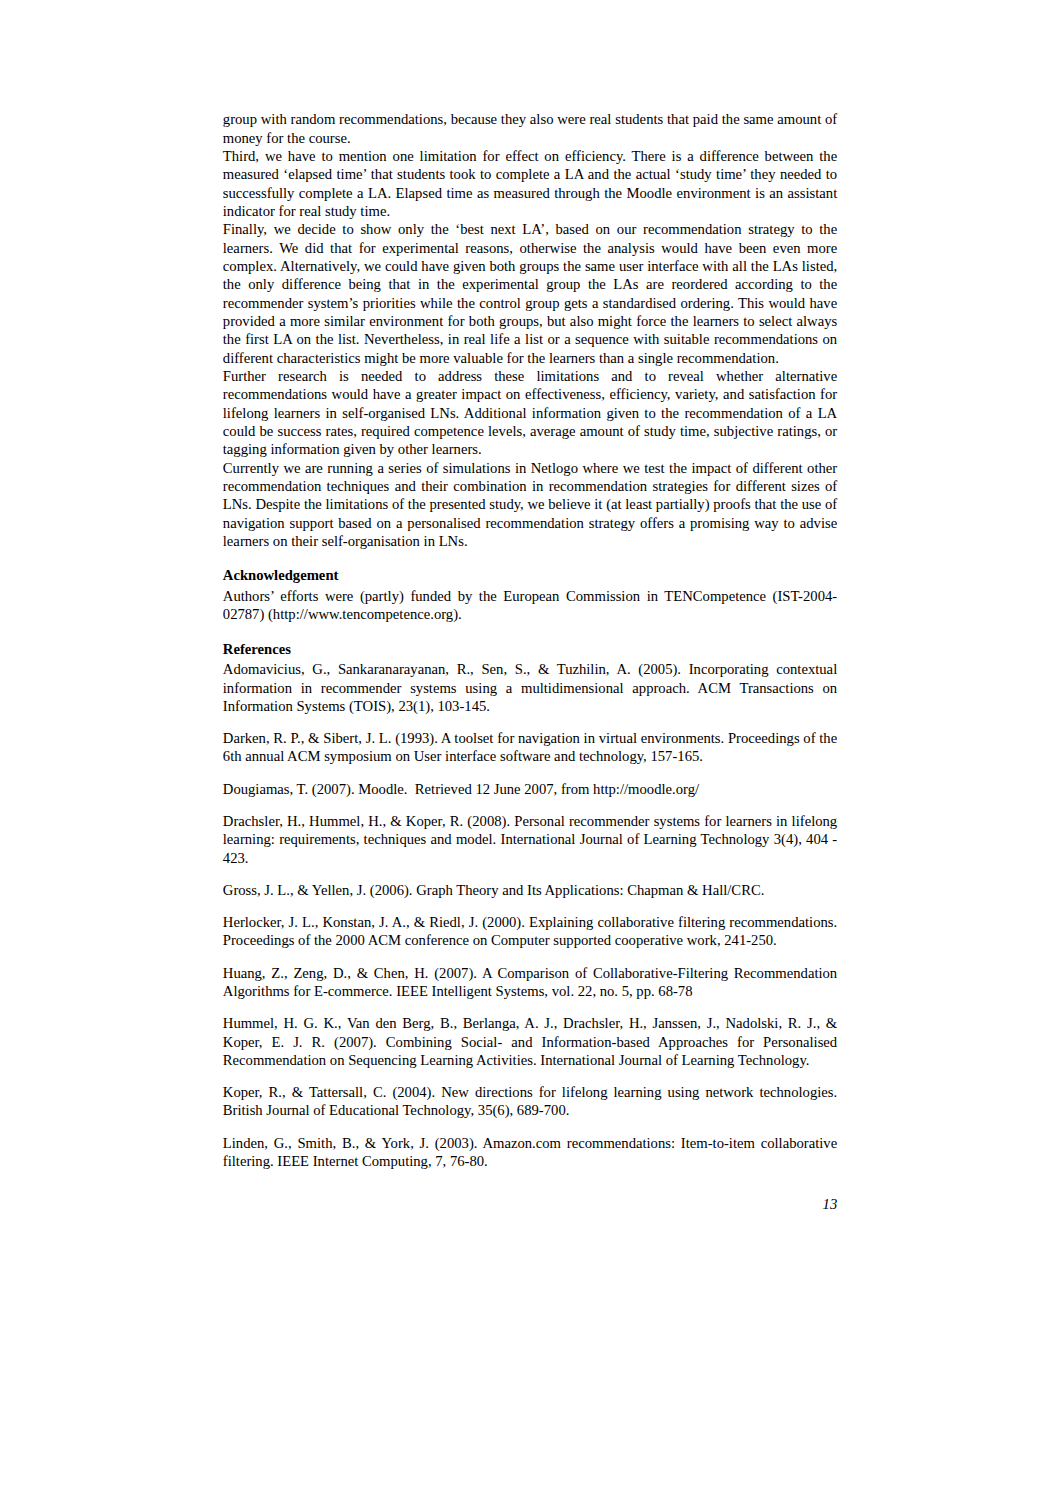group with random recommendations, because they also were real students that paid the same amount of money for the course.
Third, we have to mention one limitation for effect on efficiency. There is a difference between the measured ‘elapsed time’ that students took to complete a LA and the actual ‘study time’ they needed to successfully complete a LA. Elapsed time as measured through the Moodle environment is an assistant indicator for real study time.
Finally, we decide to show only the ‘best next LA’, based on our recommendation strategy to the learners. We did that for experimental reasons, otherwise the analysis would have been even more complex. Alternatively, we could have given both groups the same user interface with all the LAs listed, the only difference being that in the experimental group the LAs are reordered according to the recommender system’s priorities while the control group gets a standardised ordering. This would have provided a more similar environment for both groups, but also might force the learners to select always the first LA on the list. Nevertheless, in real life a list or a sequence with suitable recommendations on different characteristics might be more valuable for the learners than a single recommendation.
Further research is needed to address these limitations and to reveal whether alternative recommendations would have a greater impact on effectiveness, efficiency, variety, and satisfaction for lifelong learners in self-organised LNs. Additional information given to the recommendation of a LA could be success rates, required competence levels, average amount of study time, subjective ratings, or tagging information given by other learners.
Currently we are running a series of simulations in Netlogo where we test the impact of different other recommendation techniques and their combination in recommendation strategies for different sizes of LNs. Despite the limitations of the presented study, we believe it (at least partially) proofs that the use of navigation support based on a personalised recommendation strategy offers a promising way to advise learners on their self-organisation in LNs.
Acknowledgement
Authors’ efforts were (partly) funded by the European Commission in TENCompetence (IST-2004-02787) (http://www.tencompetence.org).
References
Adomavicius, G., Sankaranarayanan, R., Sen, S., & Tuzhilin, A. (2005). Incorporating contextual information in recommender systems using a multidimensional approach. ACM Transactions on Information Systems (TOIS), 23(1), 103-145.
Darken, R. P., & Sibert, J. L. (1993). A toolset for navigation in virtual environments. Proceedings of the 6th annual ACM symposium on User interface software and technology, 157-165.
Dougiamas, T. (2007). Moodle. Retrieved 12 June 2007, from http://moodle.org/
Drachsler, H., Hummel, H., & Koper, R. (2008). Personal recommender systems for learners in lifelong learning: requirements, techniques and model. International Journal of Learning Technology 3(4), 404 - 423.
Gross, J. L., & Yellen, J. (2006). Graph Theory and Its Applications: Chapman & Hall/CRC.
Herlocker, J. L., Konstan, J. A., & Riedl, J. (2000). Explaining collaborative filtering recommendations. Proceedings of the 2000 ACM conference on Computer supported cooperative work, 241-250.
Huang, Z., Zeng, D., & Chen, H. (2007). A Comparison of Collaborative-Filtering Recommendation Algorithms for E-commerce. IEEE Intelligent Systems, vol. 22, no. 5, pp. 68-78
Hummel, H. G. K., Van den Berg, B., Berlanga, A. J., Drachsler, H., Janssen, J., Nadolski, R. J., & Koper, E. J. R. (2007). Combining Social- and Information-based Approaches for Personalised Recommendation on Sequencing Learning Activities. International Journal of Learning Technology.
Koper, R., & Tattersall, C. (2004). New directions for lifelong learning using network technologies. British Journal of Educational Technology, 35(6), 689-700.
Linden, G., Smith, B., & York, J. (2003). Amazon.com recommendations: Item-to-item collaborative filtering. IEEE Internet Computing, 7, 76-80.
13